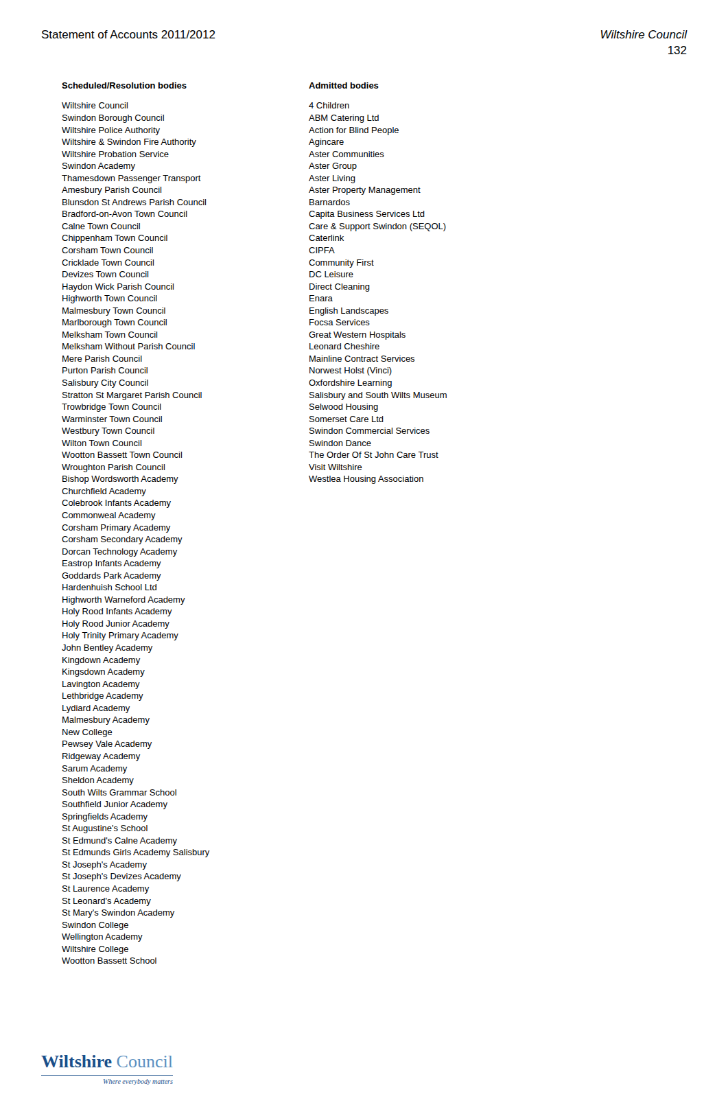Statement of Accounts 2011/2012
Wiltshire Council
132
Scheduled/Resolution bodies
Wiltshire Council
Swindon Borough Council
Wiltshire Police Authority
Wiltshire & Swindon Fire Authority
Wiltshire Probation Service
Swindon Academy
Thamesdown Passenger Transport
Amesbury Parish Council
Blunsdon St Andrews Parish Council
Bradford-on-Avon Town Council
Calne Town Council
Chippenham Town Council
Corsham Town Council
Cricklade Town Council
Devizes Town Council
Haydon Wick Parish Council
Highworth Town Council
Malmesbury Town Council
Marlborough Town Council
Melksham Town Council
Melksham Without Parish Council
Mere Parish Council
Purton Parish Council
Salisbury City Council
Stratton St Margaret Parish Council
Trowbridge Town Council
Warminster Town Council
Westbury Town Council
Wilton Town Council
Wootton Bassett Town Council
Wroughton Parish Council
Bishop Wordsworth Academy
Churchfield Academy
Colebrook Infants Academy
Commonweal Academy
Corsham Primary Academy
Corsham Secondary Academy
Dorcan Technology Academy
Eastrop Infants Academy
Goddards Park Academy
Hardenhuish School Ltd
Highworth Warneford Academy
Holy Rood Infants Academy
Holy Rood Junior Academy
Holy Trinity Primary Academy
John Bentley Academy
Kingdown Academy
Kingsdown Academy
Lavington Academy
Lethbridge Academy
Lydiard Academy
Malmesbury Academy
New College
Pewsey Vale Academy
Ridgeway Academy
Sarum Academy
Sheldon Academy
South Wilts Grammar School
Southfield Junior Academy
Springfields Academy
St Augustine's School
St Edmund's Calne Academy
St Edmunds Girls Academy Salisbury
St Joseph's Academy
St Joseph's Devizes Academy
St Laurence Academy
St Leonard's Academy
St Mary's Swindon Academy
Swindon College
Wellington Academy
Wiltshire College
Wootton Bassett School
Admitted bodies
4 Children
ABM Catering Ltd
Action for Blind People
Agincare
Aster Communities
Aster Group
Aster Living
Aster Property Management
Barnardos
Capita Business Services Ltd
Care & Support Swindon (SEQOL)
Caterlink
CIPFA
Community First
DC Leisure
Direct Cleaning
Enara
English Landscapes
Focsa Services
Great Western Hospitals
Leonard Cheshire
Mainline Contract Services
Norwest Holst (Vinci)
Oxfordshire Learning
Salisbury and South Wilts Museum
Selwood Housing
Somerset Care Ltd
Swindon Commercial Services
Swindon Dance
The Order Of St John Care Trust
Visit Wiltshire
Westlea Housing Association
Wiltshire Council
Where everybody matters